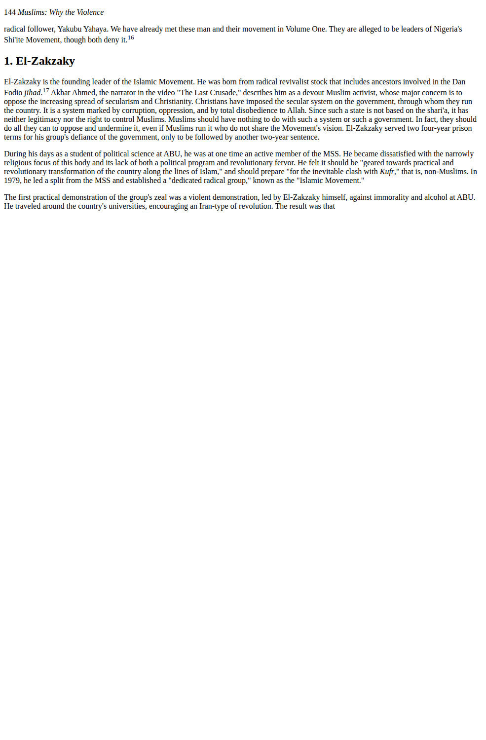144 Muslims: Why the Violence
radical follower, Yakubu Yahaya. We have already met these man and their movement in Volume One. They are alleged to be leaders of Nigeria's Shi'ite Movement, though both deny it.16
1. El-Zakzaky
El-Zakzaky is the founding leader of the Islamic Movement. He was born from radical revivalist stock that includes ancestors involved in the Dan Fodio jihad.17 Akbar Ahmed, the narrator in the video "The Last Crusade," describes him as a devout Muslim activist, whose major concern is to oppose the increasing spread of secularism and Christianity. Christians have imposed the secular system on the government, through whom they run the country. It is a system marked by corruption, oppression, and by total disobedience to Allah. Since such a state is not based on the shari'a, it has neither legitimacy nor the right to control Muslims. Muslims should have nothing to do with such a system or such a government. In fact, they should do all they can to oppose and undermine it, even if Muslims run it who do not share the Movement's vision. El-Zakzaky served two four-year prison terms for his group's defiance of the government, only to be followed by another two-year sentence.
During his days as a student of political science at ABU, he was at one time an active member of the MSS. He became dissatisfied with the narrowly religious focus of this body and its lack of both a political program and revolutionary fervor. He felt it should be "geared towards practical and revolutionary transformation of the country along the lines of Islam," and should prepare "for the inevitable clash with Kufr," that is, non-Muslims. In 1979, he led a split from the MSS and established a "dedicated radical group," known as the "Islamic Movement."
The first practical demonstration of the group's zeal was a violent demonstration, led by El-Zakzaky himself, against immorality and alcohol at ABU. He traveled around the country's universities, encouraging an Iran-type of revolution. The result was that